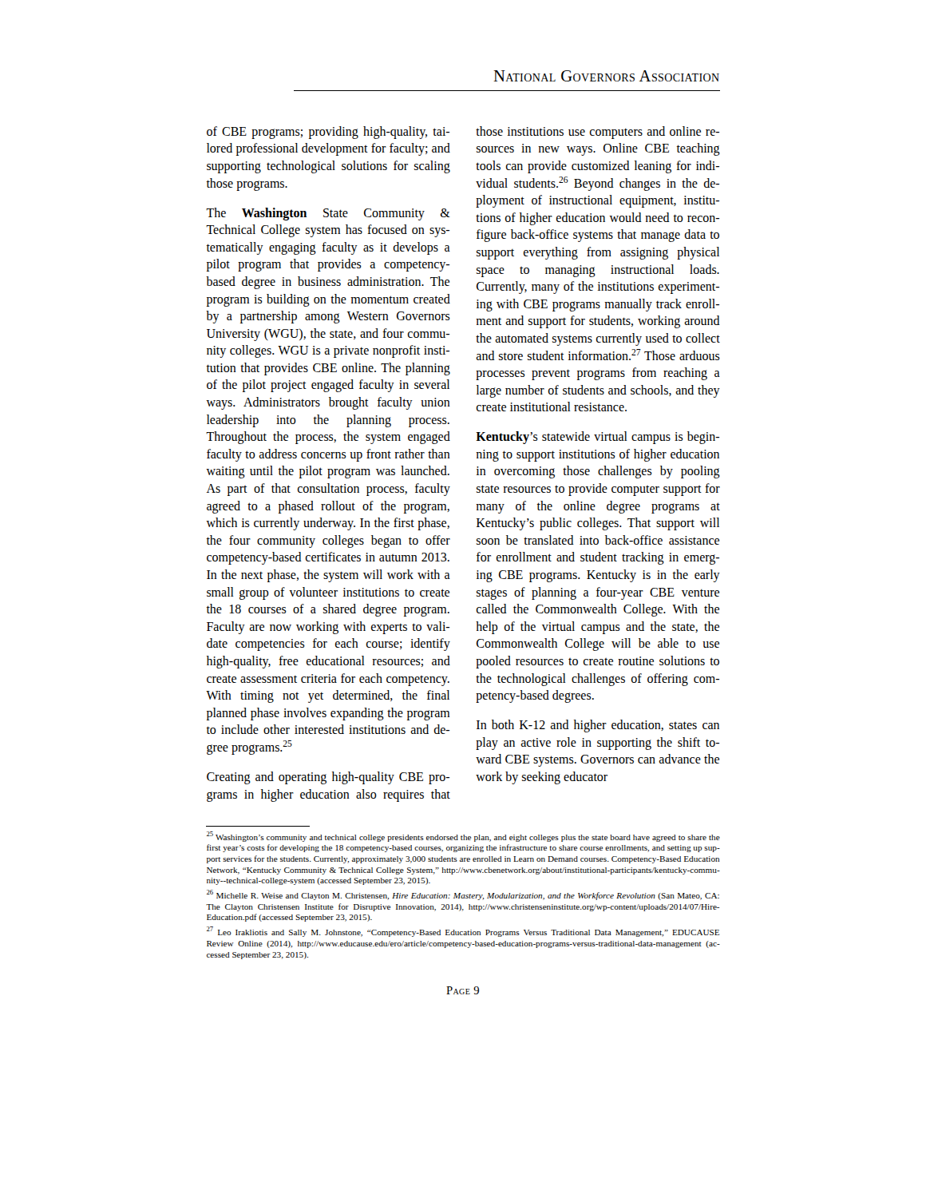National Governors Association
of CBE programs; providing high-quality, tailored professional development for faculty; and supporting technological solutions for scaling those programs.
The Washington State Community & Technical College system has focused on systematically engaging faculty as it develops a pilot program that provides a competency-based degree in business administration. The program is building on the momentum created by a partnership among Western Governors University (WGU), the state, and four community colleges. WGU is a private nonprofit institution that provides CBE online. The planning of the pilot project engaged faculty in several ways. Administrators brought faculty union leadership into the planning process. Throughout the process, the system engaged faculty to address concerns up front rather than waiting until the pilot program was launched. As part of that consultation process, faculty agreed to a phased rollout of the program, which is currently underway. In the first phase, the four community colleges began to offer competency-based certificates in autumn 2013. In the next phase, the system will work with a small group of volunteer institutions to create the 18 courses of a shared degree program. Faculty are now working with experts to validate competencies for each course; identify high-quality, free educational resources; and create assessment criteria for each competency. With timing not yet determined, the final planned phase involves expanding the program to include other interested institutions and degree programs.25
Creating and operating high-quality CBE programs in higher education also requires that those institutions use computers and online resources in new ways. Online CBE teaching tools can provide customized leaning for individual students.26 Beyond changes in the deployment of instructional equipment, institutions of higher education would need to reconfigure back-office systems that manage data to support everything from assigning physical space to managing instructional loads. Currently, many of the institutions experimenting with CBE programs manually track enrollment and support for students, working around the automated systems currently used to collect and store student information.27 Those arduous processes prevent programs from reaching a large number of students and schools, and they create institutional resistance.
Kentucky’s statewide virtual campus is beginning to support institutions of higher education in overcoming those challenges by pooling state resources to provide computer support for many of the online degree programs at Kentucky’s public colleges. That support will soon be translated into back-office assistance for enrollment and student tracking in emerging CBE programs. Kentucky is in the early stages of planning a four-year CBE venture called the Commonwealth College. With the help of the virtual campus and the state, the Commonwealth College will be able to use pooled resources to create routine solutions to the technological challenges of offering competency-based degrees.
In both K-12 and higher education, states can play an active role in supporting the shift toward CBE systems. Governors can advance the work by seeking educator
25 Washington’s community and technical college presidents endorsed the plan, and eight colleges plus the state board have agreed to share the first year’s costs for developing the 18 competency-based courses, organizing the infrastructure to share course enrollments, and setting up support services for the students. Currently, approximately 3,000 students are enrolled in Learn on Demand courses. Competency-Based Education Network, “Kentucky Community & Technical College System,” http://www.cbenetwork.org/about/institutional-participants/kentucky-community--technical-college-system (accessed September 23, 2015).
26 Michelle R. Weise and Clayton M. Christensen, Hire Education: Mastery, Modularization, and the Workforce Revolution (San Mateo, CA: The Clayton Christensen Institute for Disruptive Innovation, 2014), http://www.christenseninstitute.org/wp-content/uploads/2014/07/Hire-Education.pdf (accessed September 23, 2015).
27 Leo Irakliotis and Sally M. Johnstone, “Competency-Based Education Programs Versus Traditional Data Management,” EDUCAUSE Review Online (2014), http://www.educause.edu/ero/article/competency-based-education-programs-versus-traditional-data-management (accessed September 23, 2015).
Page 9